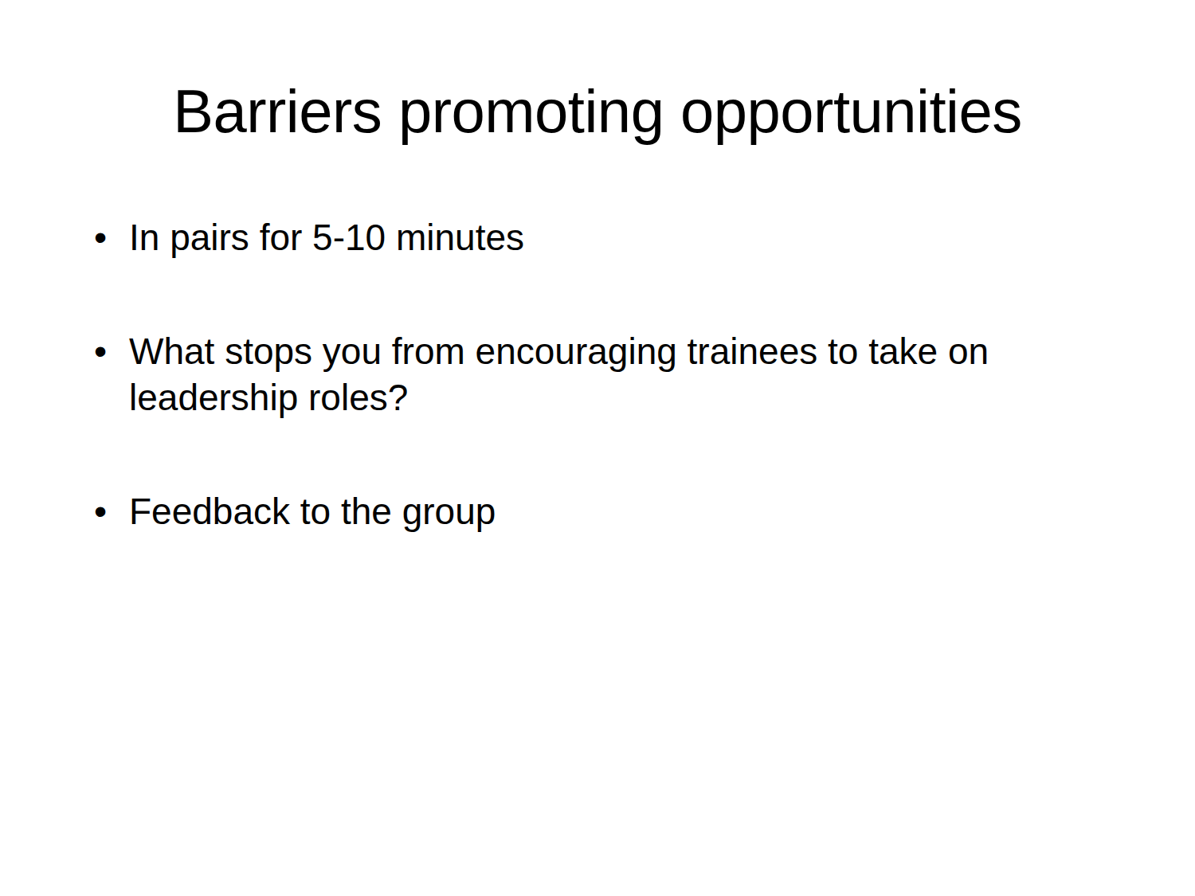Barriers promoting opportunities
In pairs for 5-10 minutes
What stops you from encouraging trainees to take on leadership roles?
Feedback to the group